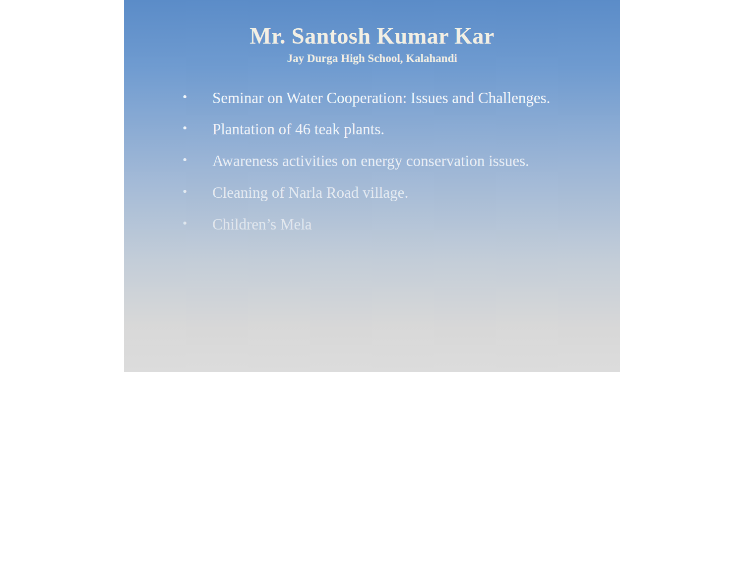Mr. Santosh Kumar Kar
Jay Durga High School, Kalahandi
Seminar on Water Cooperation: Issues and Challenges.
Plantation of 46 teak plants.
Awareness activities on energy conservation issues.
Cleaning of Narla Road village.
Children’s Mela